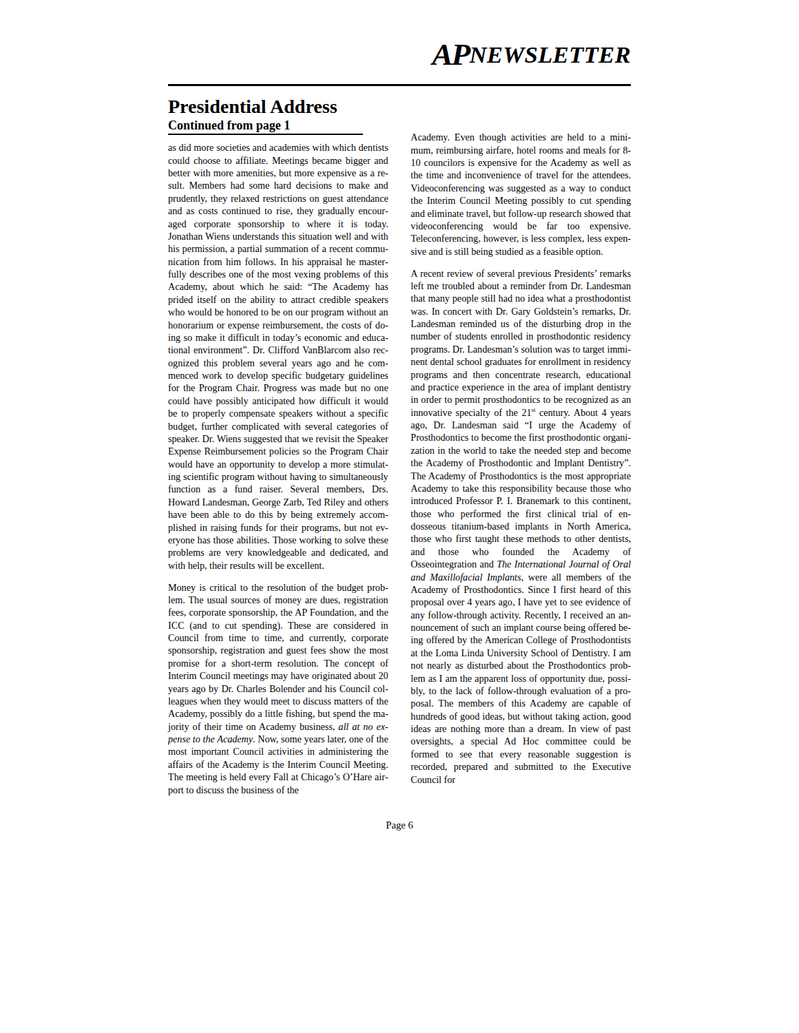AP NEWSLETTER
Presidential Address
Continued from page 1
as did more societies and academies with which dentists could choose to affiliate. Meetings became bigger and better with more amenities, but more expensive as a result. Members had some hard decisions to make and prudently, they relaxed restrictions on guest attendance and as costs continued to rise, they gradually encouraged corporate sponsorship to where it is today. Jonathan Wiens understands this situation well and with his permission, a partial summation of a recent communication from him follows. In his appraisal he masterfully describes one of the most vexing problems of this Academy, about which he said: “The Academy has prided itself on the ability to attract credible speakers who would be honored to be on our program without an honorarium or expense reimbursement, the costs of doing so make it difficult in today’s economic and educational environment”. Dr. Clifford VanBlarcom also recognized this problem several years ago and he commenced work to develop specific budgetary guidelines for the Program Chair. Progress was made but no one could have possibly anticipated how difficult it would be to properly compensate speakers without a specific budget, further complicated with several categories of speaker. Dr. Wiens suggested that we revisit the Speaker Expense Reimbursement policies so the Program Chair would have an opportunity to develop a more stimulating scientific program without having to simultaneously function as a fund raiser. Several members, Drs. Howard Landesman, George Zarb, Ted Riley and others have been able to do this by being extremely accomplished in raising funds for their programs, but not everyone has those abilities. Those working to solve these problems are very knowledgeable and dedicated, and with help, their results will be excellent.
Money is critical to the resolution of the budget problem. The usual sources of money are dues, registration fees, corporate sponsorship, the AP Foundation, and the ICC (and to cut spending). These are considered in Council from time to time, and currently, corporate sponsorship, registration and guest fees show the most promise for a short-term resolution. The concept of Interim Council meetings may have originated about 20 years ago by Dr. Charles Bolender and his Council colleagues when they would meet to discuss matters of the Academy, possibly do a little fishing, but spend the majority of their time on Academy business, all at no expense to the Academy. Now, some years later, one of the most important Council activities in administering the affairs of the Academy is the Interim Council Meeting. The meeting is held every Fall at Chicago’s O’Hare airport to discuss the business of the
Academy. Even though activities are held to a minimum, reimbursing airfare, hotel rooms and meals for 8-10 councilors is expensive for the Academy as well as the time and inconvenience of travel for the attendees. Videoconferencing was suggested as a way to conduct the Interim Council Meeting possibly to cut spending and eliminate travel, but follow-up research showed that videoconferencing would be far too expensive. Teleconferencing, however, is less complex, less expensive and is still being studied as a feasible option.
A recent review of several previous Presidents’ remarks left me troubled about a reminder from Dr. Landesman that many people still had no idea what a prosthodontist was. In concert with Dr. Gary Goldstein’s remarks, Dr. Landesman reminded us of the disturbing drop in the number of students enrolled in prosthodontic residency programs. Dr. Landesman’s solution was to target imminent dental school graduates for enrollment in residency programs and then concentrate research, educational and practice experience in the area of implant dentistry in order to permit prosthodontics to be recognized as an innovative specialty of the 21st century. About 4 years ago, Dr. Landesman said “I urge the Academy of Prosthodontics to become the first prosthodontic organization in the world to take the needed step and become the Academy of Prosthodontic and Implant Dentistry”. The Academy of Prosthodontics is the most appropriate Academy to take this responsibility because those who introduced Professor P. I. Branemark to this continent, those who performed the first clinical trial of endosseous titanium-based implants in North America, those who first taught these methods to other dentists, and those who founded the Academy of Osseointegration and The International Journal of Oral and Maxillofacial Implants, were all members of the Academy of Prosthodontics. Since I first heard of this proposal over 4 years ago, I have yet to see evidence of any follow-through activity. Recently, I received an announcement of such an implant course being offered being offered by the American College of Prosthodontists at the Loma Linda University School of Dentistry. I am not nearly as disturbed about the Prosthodontics problem as I am the apparent loss of opportunity due, possibly, to the lack of follow-through evaluation of a proposal. The members of this Academy are capable of hundreds of good ideas, but without taking action, good ideas are nothing more than a dream. In view of past oversights, a special Ad Hoc committee could be formed to see that every reasonable suggestion is recorded, prepared and submitted to the Executive Council for
Page 6